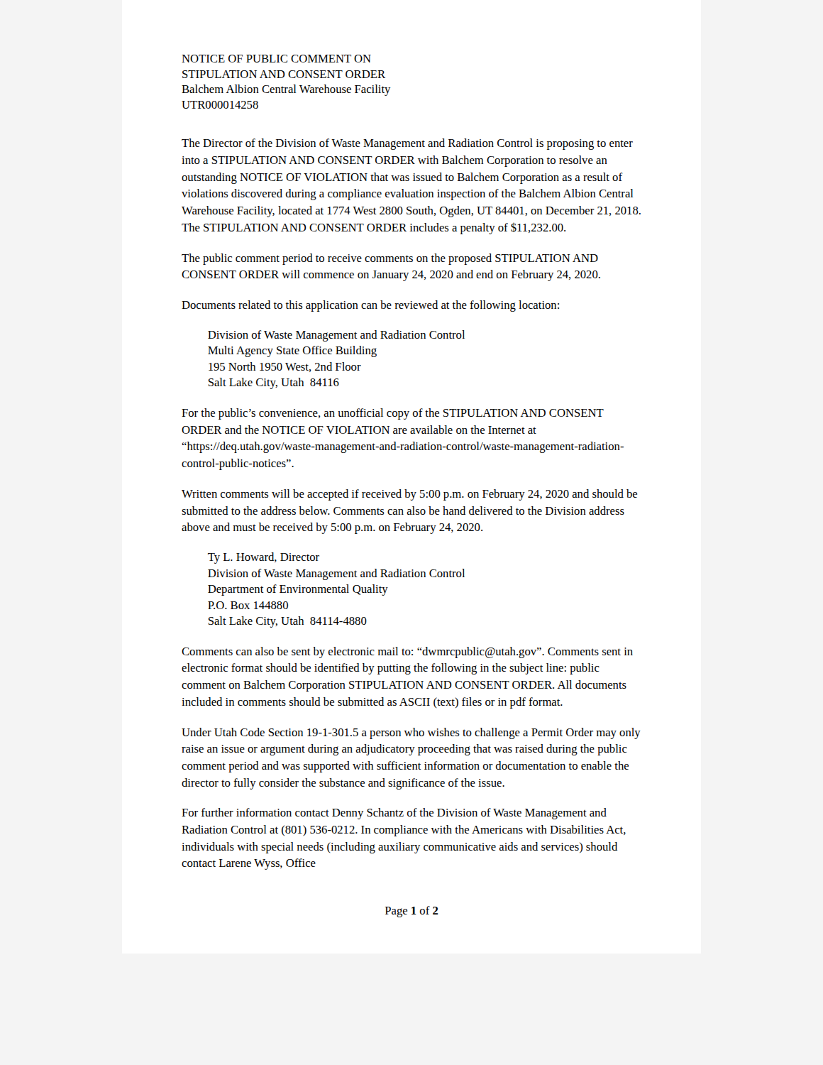NOTICE OF PUBLIC COMMENT ON
STIPULATION AND CONSENT ORDER
Balchem Albion Central Warehouse Facility
UTR000014258
The Director of the Division of Waste Management and Radiation Control is proposing to enter into a STIPULATION AND CONSENT ORDER with Balchem Corporation to resolve an outstanding NOTICE OF VIOLATION that was issued to Balchem Corporation as a result of violations discovered during a compliance evaluation inspection of the Balchem Albion Central Warehouse Facility, located at 1774 West 2800 South, Ogden, UT 84401, on December 21, 2018. The STIPULATION AND CONSENT ORDER includes a penalty of $11,232.00.
The public comment period to receive comments on the proposed STIPULATION AND CONSENT ORDER will commence on January 24, 2020 and end on February 24, 2020.
Documents related to this application can be reviewed at the following location:
Division of Waste Management and Radiation Control
Multi Agency State Office Building
195 North 1950 West, 2nd Floor
Salt Lake City, Utah 84116
For the public’s convenience, an unofficial copy of the STIPULATION AND CONSENT ORDER and the NOTICE OF VIOLATION are available on the Internet at “https://deq.utah.gov/waste-management-and-radiation-control/waste-management-radiation-control-public-notices”.
Written comments will be accepted if received by 5:00 p.m. on February 24, 2020 and should be submitted to the address below. Comments can also be hand delivered to the Division address above and must be received by 5:00 p.m. on February 24, 2020.
Ty L. Howard, Director
Division of Waste Management and Radiation Control
Department of Environmental Quality
P.O. Box 144880
Salt Lake City, Utah 84114-4880
Comments can also be sent by electronic mail to: “dwmrcpublic@utah.gov”. Comments sent in electronic format should be identified by putting the following in the subject line: public comment on Balchem Corporation STIPULATION AND CONSENT ORDER. All documents included in comments should be submitted as ASCII (text) files or in pdf format.
Under Utah Code Section 19-1-301.5 a person who wishes to challenge a Permit Order may only raise an issue or argument during an adjudicatory proceeding that was raised during the public comment period and was supported with sufficient information or documentation to enable the director to fully consider the substance and significance of the issue.
For further information contact Denny Schantz of the Division of Waste Management and Radiation Control at (801) 536-0212. In compliance with the Americans with Disabilities Act, individuals with special needs (including auxiliary communicative aids and services) should contact Larene Wyss, Office
Page 1 of 2